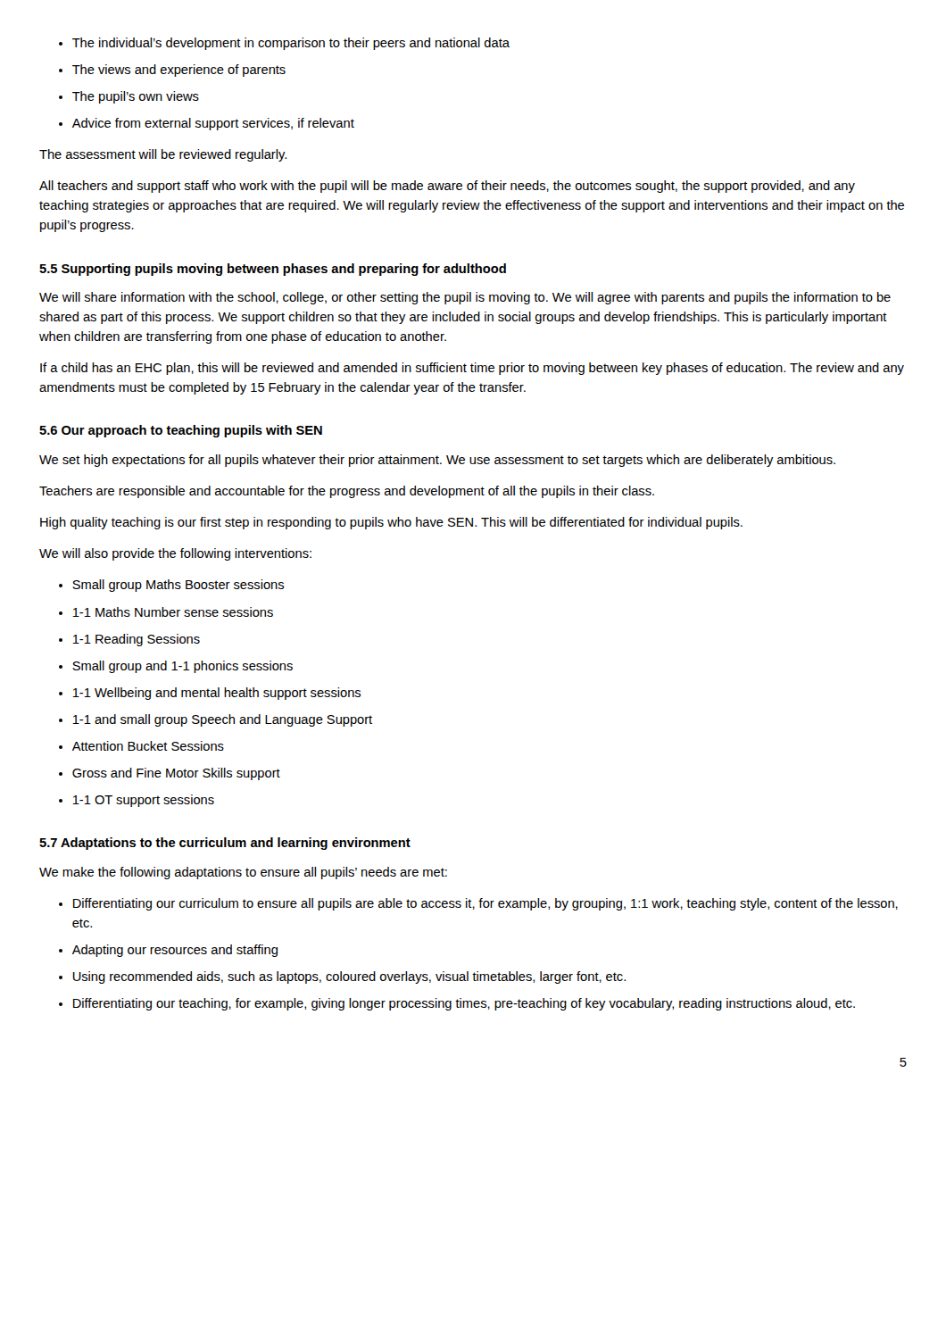The individual’s development in comparison to their peers and national data
The views and experience of parents
The pupil’s own views
Advice from external support services, if relevant
The assessment will be reviewed regularly.
All teachers and support staff who work with the pupil will be made aware of their needs, the outcomes sought, the support provided, and any teaching strategies or approaches that are required. We will regularly review the effectiveness of the support and interventions and their impact on the pupil’s progress.
5.5 Supporting pupils moving between phases and preparing for adulthood
We will share information with the school, college, or other setting the pupil is moving to. We will agree with parents and pupils the information to be shared as part of this process. We support children so that they are included in social groups and develop friendships. This is particularly important when children are transferring from one phase of education to another.
If a child has an EHC plan, this will be reviewed and amended in sufficient time prior to moving between key phases of education. The review and any amendments must be completed by 15 February in the calendar year of the transfer.
5.6 Our approach to teaching pupils with SEN
We set high expectations for all pupils whatever their prior attainment. We use assessment to set targets which are deliberately ambitious.
Teachers are responsible and accountable for the progress and development of all the pupils in their class.
High quality teaching is our first step in responding to pupils who have SEN. This will be differentiated for individual pupils.
We will also provide the following interventions:
Small group Maths Booster sessions
1-1 Maths Number sense sessions
1-1 Reading Sessions
Small group and 1-1 phonics sessions
1-1 Wellbeing and mental health support sessions
1-1 and small group Speech and Language Support
Attention Bucket Sessions
Gross and Fine Motor Skills support
1-1 OT support sessions
5.7 Adaptations to the curriculum and learning environment
We make the following adaptations to ensure all pupils’ needs are met:
Differentiating our curriculum to ensure all pupils are able to access it, for example, by grouping, 1:1 work, teaching style, content of the lesson, etc.
Adapting our resources and staffing
Using recommended aids, such as laptops, coloured overlays, visual timetables, larger font, etc.
Differentiating our teaching, for example, giving longer processing times, pre-teaching of key vocabulary, reading instructions aloud, etc.
5